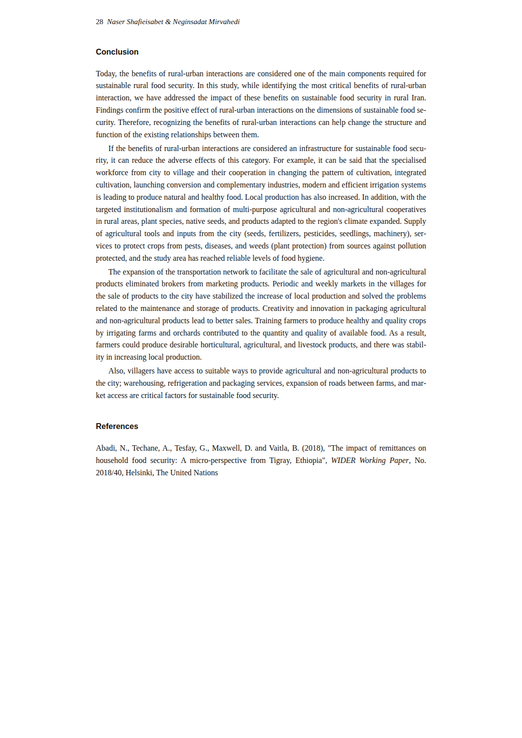28 Naser Shafieisabet & Neginsadat Mirvahedi
Conclusion
Today, the benefits of rural-urban interactions are considered one of the main components required for sustainable rural food security. In this study, while identifying the most critical benefits of rural-urban interaction, we have addressed the impact of these benefits on sustainable food security in rural Iran. Findings confirm the positive effect of rural-urban interactions on the dimensions of sustainable food security. Therefore, recognizing the benefits of rural-urban interactions can help change the structure and function of the existing relationships between them.
If the benefits of rural-urban interactions are considered an infrastructure for sustainable food security, it can reduce the adverse effects of this category. For example, it can be said that the specialised workforce from city to village and their cooperation in changing the pattern of cultivation, integrated cultivation, launching conversion and complementary industries, modern and efficient irrigation systems is leading to produce natural and healthy food. Local production has also increased. In addition, with the targeted institutionalism and formation of multi-purpose agricultural and non-agricultural cooperatives in rural areas, plant species, native seeds, and products adapted to the region's climate expanded. Supply of agricultural tools and inputs from the city (seeds, fertilizers, pesticides, seedlings, machinery), services to protect crops from pests, diseases, and weeds (plant protection) from sources against pollution protected, and the study area has reached reliable levels of food hygiene.
The expansion of the transportation network to facilitate the sale of agricultural and non-agricultural products eliminated brokers from marketing products. Periodic and weekly markets in the villages for the sale of products to the city have stabilized the increase of local production and solved the problems related to the maintenance and storage of products. Creativity and innovation in packaging agricultural and non-agricultural products lead to better sales. Training farmers to produce healthy and quality crops by irrigating farms and orchards contributed to the quantity and quality of available food. As a result, farmers could produce desirable horticultural, agricultural, and livestock products, and there was stability in increasing local production.
Also, villagers have access to suitable ways to provide agricultural and non-agricultural products to the city; warehousing, refrigeration and packaging services, expansion of roads between farms, and market access are critical factors for sustainable food security.
References
Abadi, N., Techane, A., Tesfay, G., Maxwell, D. and Vaitla, B. (2018), "The impact of remittances on household food security: A micro-perspective from Tigray, Ethiopia", WIDER Working Paper, No. 2018/40, Helsinki, The United Nations